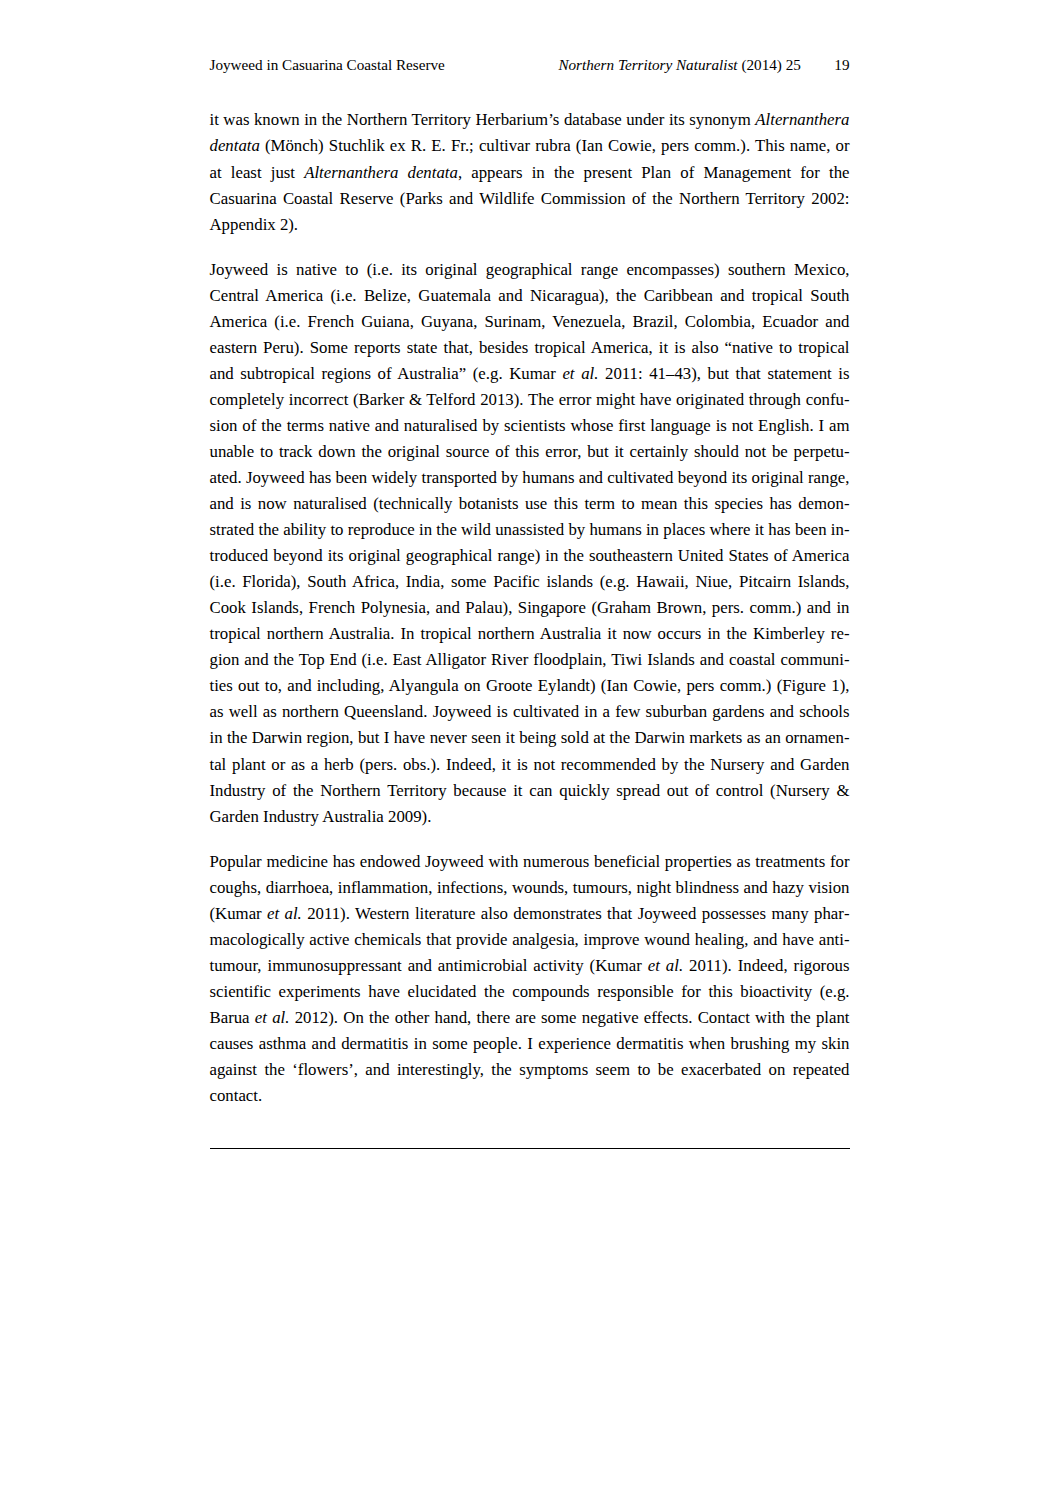Joyweed in Casuarina Coastal Reserve
Northern Territory Naturalist (2014) 25 19
it was known in the Northern Territory Herbarium’s database under its synonym Alternanthera dentata (Mönch) Stuchlik ex R. E. Fr.; cultivar rubra (Ian Cowie, pers comm.). This name, or at least just Alternanthera dentata, appears in the present Plan of Management for the Casuarina Coastal Reserve (Parks and Wildlife Commission of the Northern Territory 2002: Appendix 2).
Joyweed is native to (i.e. its original geographical range encompasses) southern Mexico, Central America (i.e. Belize, Guatemala and Nicaragua), the Caribbean and tropical South America (i.e. French Guiana, Guyana, Surinam, Venezuela, Brazil, Colombia, Ecuador and eastern Peru). Some reports state that, besides tropical America, it is also “native to tropical and subtropical regions of Australia” (e.g. Kumar et al. 2011: 41–43), but that statement is completely incorrect (Barker & Telford 2013). The error might have originated through confusion of the terms native and naturalised by scientists whose first language is not English. I am unable to track down the original source of this error, but it certainly should not be perpetuated. Joyweed has been widely transported by humans and cultivated beyond its original range, and is now naturalised (technically botanists use this term to mean this species has demonstrated the ability to reproduce in the wild unassisted by humans in places where it has been introduced beyond its original geographical range) in the southeastern United States of America (i.e. Florida), South Africa, India, some Pacific islands (e.g. Hawaii, Niue, Pitcairn Islands, Cook Islands, French Polynesia, and Palau), Singapore (Graham Brown, pers. comm.) and in tropical northern Australia. In tropical northern Australia it now occurs in the Kimberley region and the Top End (i.e. East Alligator River floodplain, Tiwi Islands and coastal communities out to, and including, Alyangula on Groote Eylandt) (Ian Cowie, pers comm.) (Figure 1), as well as northern Queensland. Joyweed is cultivated in a few suburban gardens and schools in the Darwin region, but I have never seen it being sold at the Darwin markets as an ornamental plant or as a herb (pers. obs.). Indeed, it is not recommended by the Nursery and Garden Industry of the Northern Territory because it can quickly spread out of control (Nursery & Garden Industry Australia 2009).
Popular medicine has endowed Joyweed with numerous beneficial properties as treatments for coughs, diarrhoea, inflammation, infections, wounds, tumours, night blindness and hazy vision (Kumar et al. 2011). Western literature also demonstrates that Joyweed possesses many pharmacologically active chemicals that provide analgesia, improve wound healing, and have antitumour, immunosuppressant and antimicrobial activity (Kumar et al. 2011). Indeed, rigorous scientific experiments have elucidated the compounds responsible for this bioactivity (e.g. Barua et al. 2012). On the other hand, there are some negative effects. Contact with the plant causes asthma and dermatitis in some people. I experience dermatitis when brushing my skin against the ‘flowers’, and interestingly, the symptoms seem to be exacerbated on repeated contact.